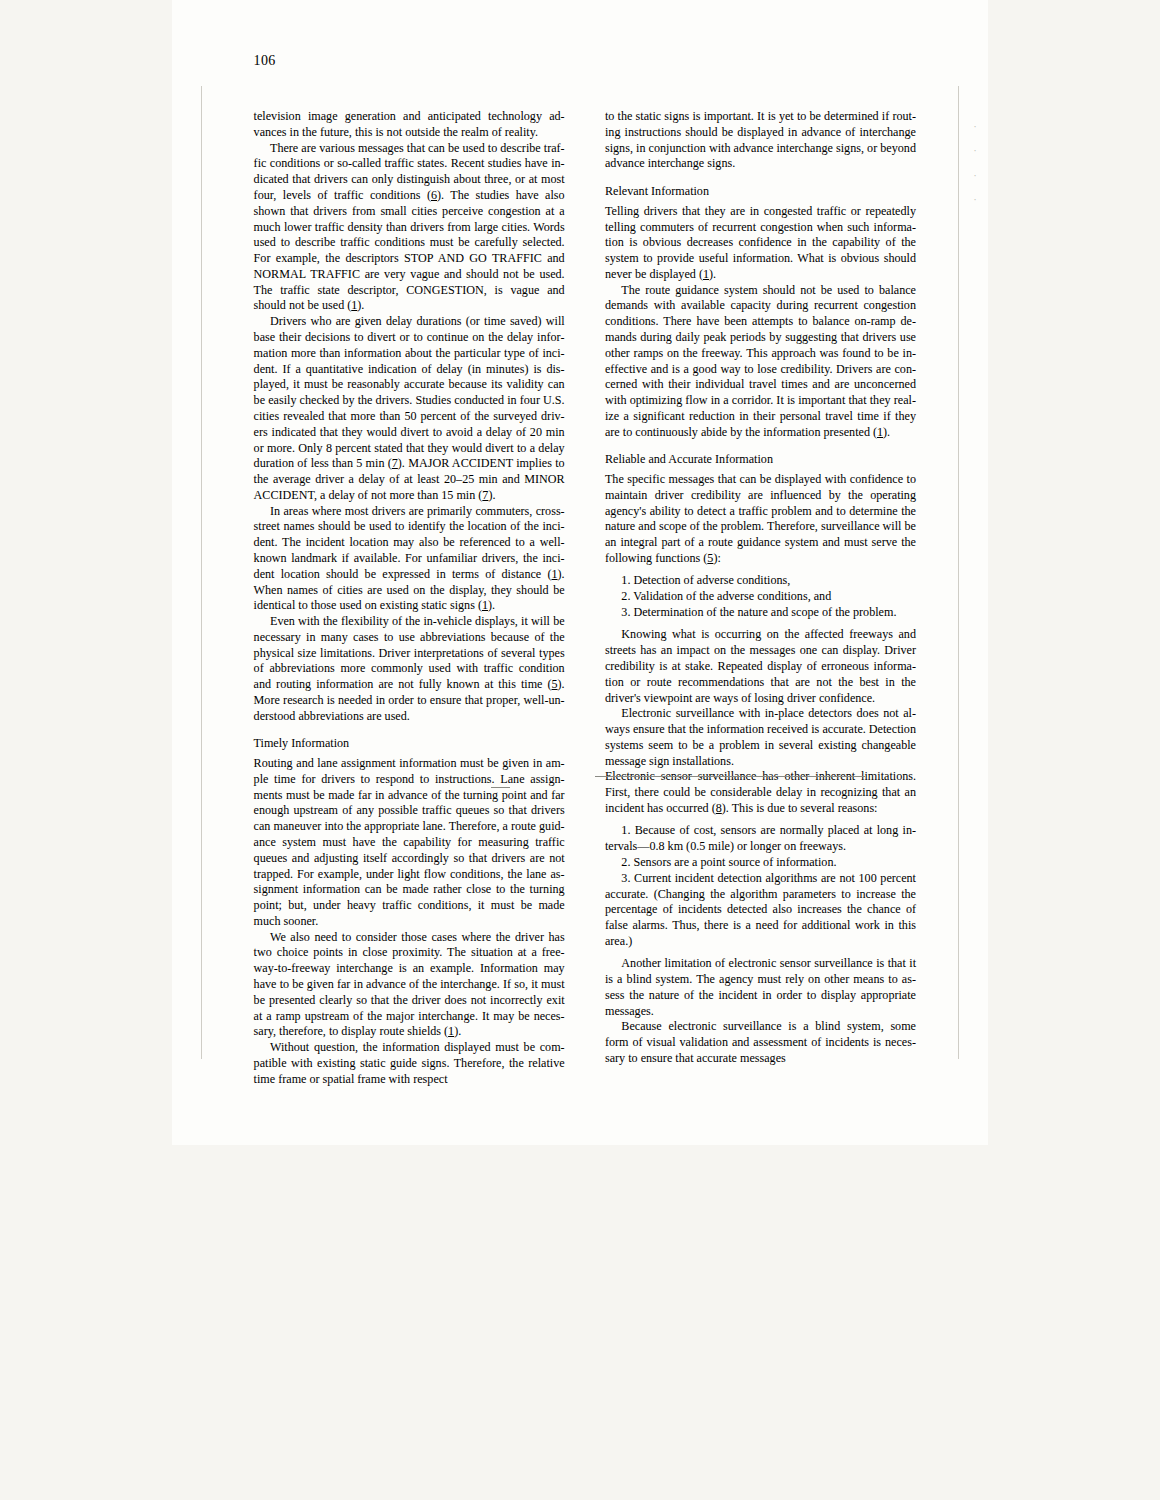·
·
·
·
106
television image generation and anticipated technology advances in the future, this is not outside the realm of reality.
There are various messages that can be used to describe traffic conditions or so-called traffic states. Recent studies have indicated that drivers can only distinguish about three, or at most four, levels of traffic conditions (6). The studies have also shown that drivers from small cities perceive congestion at a much lower traffic density than drivers from large cities. Words used to describe traffic conditions must be carefully selected. For example, the descriptors STOP AND GO TRAFFIC and NORMAL TRAFFIC are very vague and should not be used. The traffic state descriptor, CONGESTION, is vague and should not be used (1).
Drivers who are given delay durations (or time saved) will base their decisions to divert or to continue on the delay information more than information about the particular type of incident. If a quantitative indication of delay (in minutes) is displayed, it must be reasonably accurate because its validity can be easily checked by the drivers. Studies conducted in four U.S. cities revealed that more than 50 percent of the surveyed drivers indicated that they would divert to avoid a delay of 20 min or more. Only 8 percent stated that they would divert to a delay duration of less than 5 min (7). MAJOR ACCIDENT implies to the average driver a delay of at least 20–25 min and MINOR ACCIDENT, a delay of not more than 15 min (7).
In areas where most drivers are primarily commuters, cross-street names should be used to identify the location of the incident. The incident location may also be referenced to a well-known landmark if available. For unfamiliar drivers, the incident location should be expressed in terms of distance (1). When names of cities are used on the display, they should be identical to those used on existing static signs (1).
Even with the flexibility of the in-vehicle displays, it will be necessary in many cases to use abbreviations because of the physical size limitations. Driver interpretations of several types of abbreviations more commonly used with traffic condition and routing information are not fully known at this time (5). More research is needed in order to ensure that proper, well-understood abbreviations are used.
Timely Information
Routing and lane assignment information must be given in ample time for drivers to respond to instructions. Lane assignments must be made far in advance of the turning point and far enough upstream of any possible traffic queues so that drivers can maneuver into the appropriate lane. Therefore, a route guidance system must have the capability for measuring traffic queues and adjusting itself accordingly so that drivers are not trapped. For example, under light flow conditions, the lane assignment information can be made rather close to the turning point; but, under heavy traffic conditions, it must be made much sooner.
We also need to consider those cases where the driver has two choice points in close proximity. The situation at a freeway-to-freeway interchange is an example. Information may have to be given far in advance of the interchange. If so, it must be presented clearly so that the driver does not incorrectly exit at a ramp upstream of the major interchange. It may be necessary, therefore, to display route shields (1).
Without question, the information displayed must be compatible with existing static guide signs. Therefore, the relative time frame or spatial frame with respect
to the static signs is important. It is yet to be determined if routing instructions should be displayed in advance of interchange signs, in conjunction with advance interchange signs, or beyond advance interchange signs.
Relevant Information
Telling drivers that they are in congested traffic or repeatedly telling commuters of recurrent congestion when such information is obvious decreases confidence in the capability of the system to provide useful information. What is obvious should never be displayed (1).
The route guidance system should not be used to balance demands with available capacity during recurrent congestion conditions. There have been attempts to balance on-ramp demands during daily peak periods by suggesting that drivers use other ramps on the freeway. This approach was found to be ineffective and is a good way to lose credibility. Drivers are concerned with their individual travel times and are unconcerned with optimizing flow in a corridor. It is important that they realize a significant reduction in their personal travel time if they are to continuously abide by the information presented (1).
Reliable and Accurate Information
The specific messages that can be displayed with confidence to maintain driver credibility are influenced by the operating agency's ability to detect a traffic problem and to determine the nature and scope of the problem. Therefore, surveillance will be an integral part of a route guidance system and must serve the following functions (5):
1. Detection of adverse conditions,
2. Validation of the adverse conditions, and
3. Determination of the nature and scope of the problem.
Knowing what is occurring on the affected freeways and streets has an impact on the messages one can display. Driver credibility is at stake. Repeated display of erroneous information or route recommendations that are not the best in the driver's viewpoint are ways of losing driver confidence.
Electronic surveillance with in-place detectors does not always ensure that the information received is accurate. Detection systems seem to be a problem in several existing changeable message sign installations.
Electronic sensor surveillance has other inherent limitations. First, there could be considerable delay in recognizing that an incident has occurred (8). This is due to several reasons:
1. Because of cost, sensors are normally placed at long intervals—0.8 km (0.5 mile) or longer on freeways.
2. Sensors are a point source of information.
3. Current incident detection algorithms are not 100 percent accurate. (Changing the algorithm parameters to increase the percentage of incidents detected also increases the chance of false alarms. Thus, there is a need for additional work in this area.)
Another limitation of electronic sensor surveillance is that it is a blind system. The agency must rely on other means to assess the nature of the incident in order to display appropriate messages.
Because electronic surveillance is a blind system, some form of visual validation and assessment of incidents is necessary to ensure that accurate messages